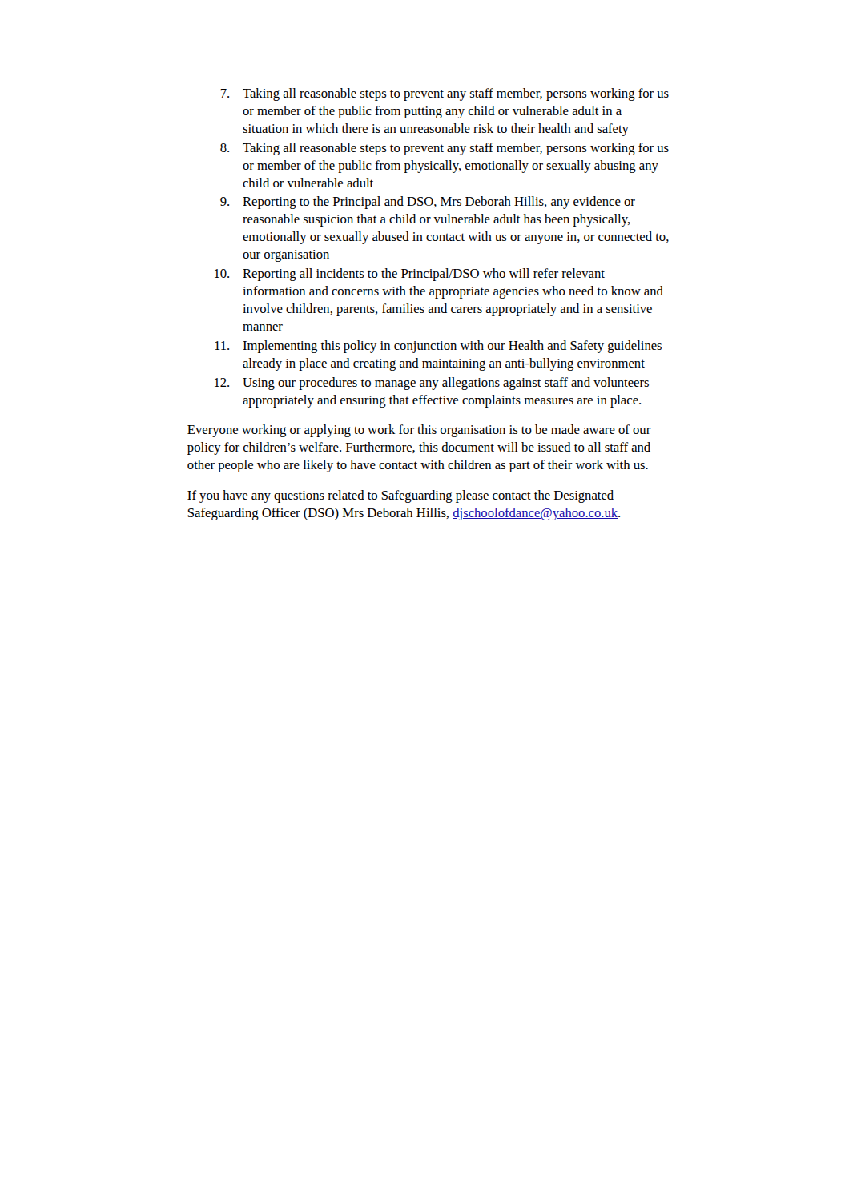Taking all reasonable steps to prevent any staff member, persons working for us or member of the public from putting any child or vulnerable adult in a situation in which there is an unreasonable risk to their health and safety
Taking all reasonable steps to prevent any staff member, persons working for us or member of the public from physically, emotionally or sexually abusing any child or vulnerable adult
Reporting to the Principal and DSO, Mrs Deborah Hillis, any evidence or reasonable suspicion that a child or vulnerable adult has been physically, emotionally or sexually abused in contact with us or anyone in, or connected to, our organisation
Reporting all incidents to the Principal/DSO who will refer relevant information and concerns with the appropriate agencies who need to know and involve children, parents, families and carers appropriately and in a sensitive manner
Implementing this policy in conjunction with our Health and Safety guidelines already in place and creating and maintaining an anti-bullying environment
Using our procedures to manage any allegations against staff and volunteers appropriately and ensuring that effective complaints measures are in place.
Everyone working or applying to work for this organisation is to be made aware of our policy for children’s welfare. Furthermore, this document will be issued to all staff and other people who are likely to have contact with children as part of their work with us.
If you have any questions related to Safeguarding please contact the Designated Safeguarding Officer (DSO) Mrs Deborah Hillis, djschoolofdance@yahoo.co.uk.